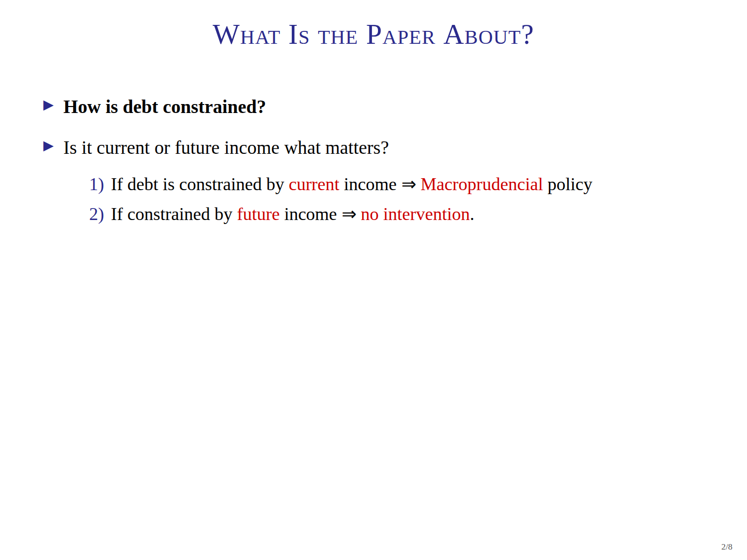What Is the Paper About?
How is debt constrained?
Is it current or future income what matters?
If debt is constrained by current income ⇒ Macroprudencial policy
If constrained by future income ⇒ no intervention.
2/8